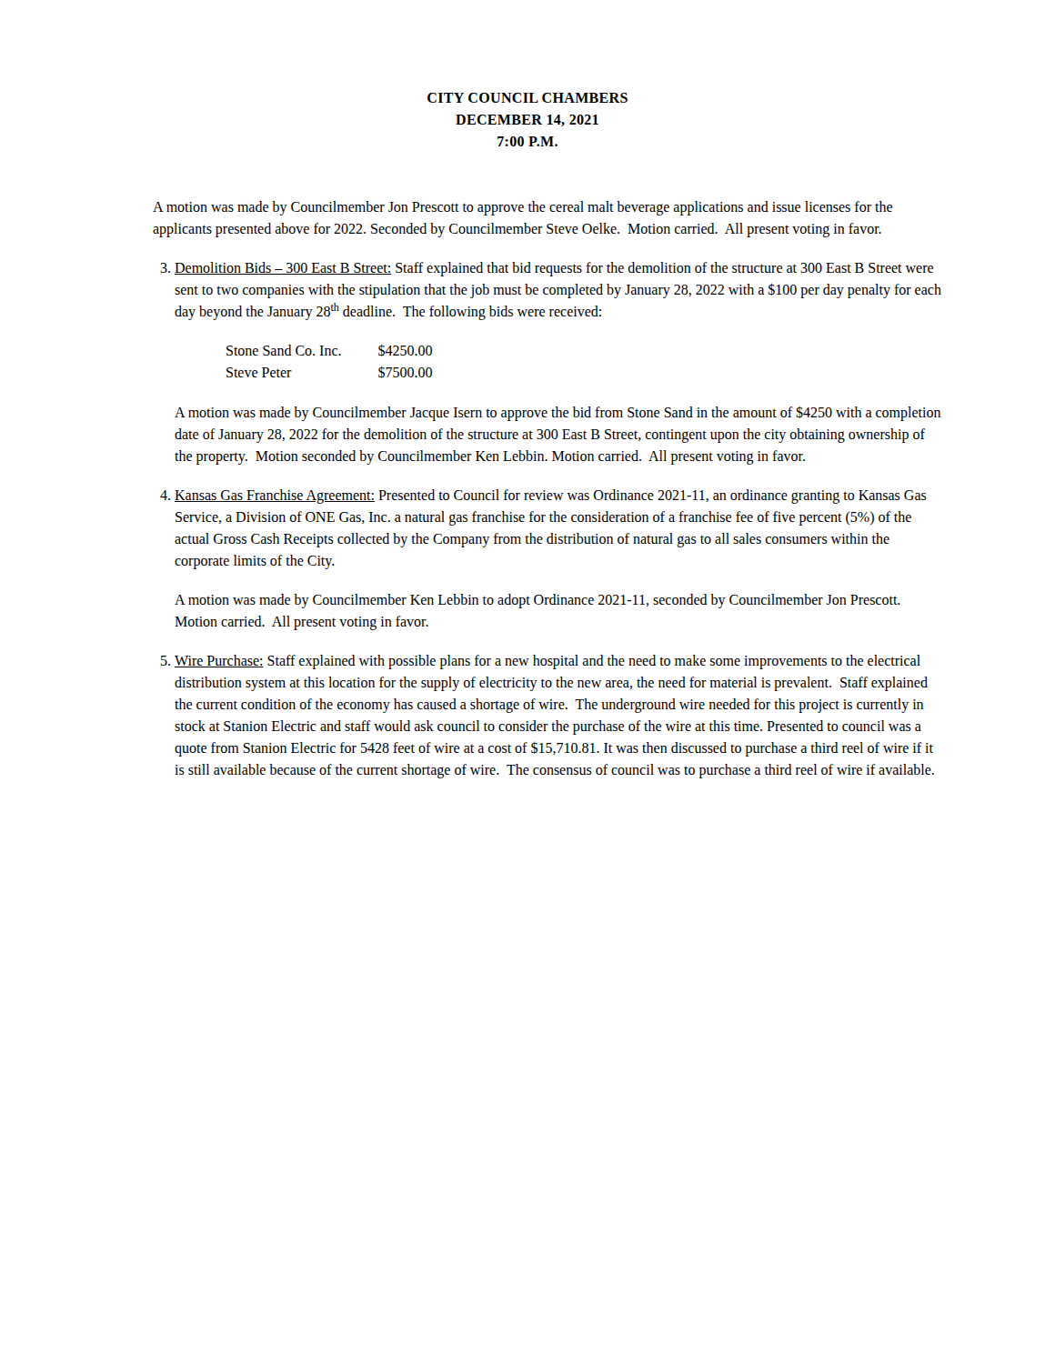CITY COUNCIL CHAMBERS
DECEMBER 14, 2021
7:00 P.M.
A motion was made by Councilmember Jon Prescott to approve the cereal malt beverage applications and issue licenses for the applicants presented above for 2022. Seconded by Councilmember Steve Oelke. Motion carried. All present voting in favor.
Demolition Bids – 300 East B Street: Staff explained that bid requests for the demolition of the structure at 300 East B Street were sent to two companies with the stipulation that the job must be completed by January 28, 2022 with a $100 per day penalty for each day beyond the January 28th deadline. The following bids were received:
| Stone Sand Co. Inc. | $4250.00 |
| Steve Peter | $7500.00 |
A motion was made by Councilmember Jacque Isern to approve the bid from Stone Sand in the amount of $4250 with a completion date of January 28, 2022 for the demolition of the structure at 300 East B Street, contingent upon the city obtaining ownership of the property. Motion seconded by Councilmember Ken Lebbin. Motion carried. All present voting in favor.
Kansas Gas Franchise Agreement: Presented to Council for review was Ordinance 2021-11, an ordinance granting to Kansas Gas Service, a Division of ONE Gas, Inc. a natural gas franchise for the consideration of a franchise fee of five percent (5%) of the actual Gross Cash Receipts collected by the Company from the distribution of natural gas to all sales consumers within the corporate limits of the City.
A motion was made by Councilmember Ken Lebbin to adopt Ordinance 2021-11, seconded by Councilmember Jon Prescott. Motion carried. All present voting in favor.
Wire Purchase: Staff explained with possible plans for a new hospital and the need to make some improvements to the electrical distribution system at this location for the supply of electricity to the new area, the need for material is prevalent. Staff explained the current condition of the economy has caused a shortage of wire. The underground wire needed for this project is currently in stock at Stanion Electric and staff would ask council to consider the purchase of the wire at this time. Presented to council was a quote from Stanion Electric for 5428 feet of wire at a cost of $15,710.81. It was then discussed to purchase a third reel of wire if it is still available because of the current shortage of wire. The consensus of council was to purchase a third reel of wire if available.